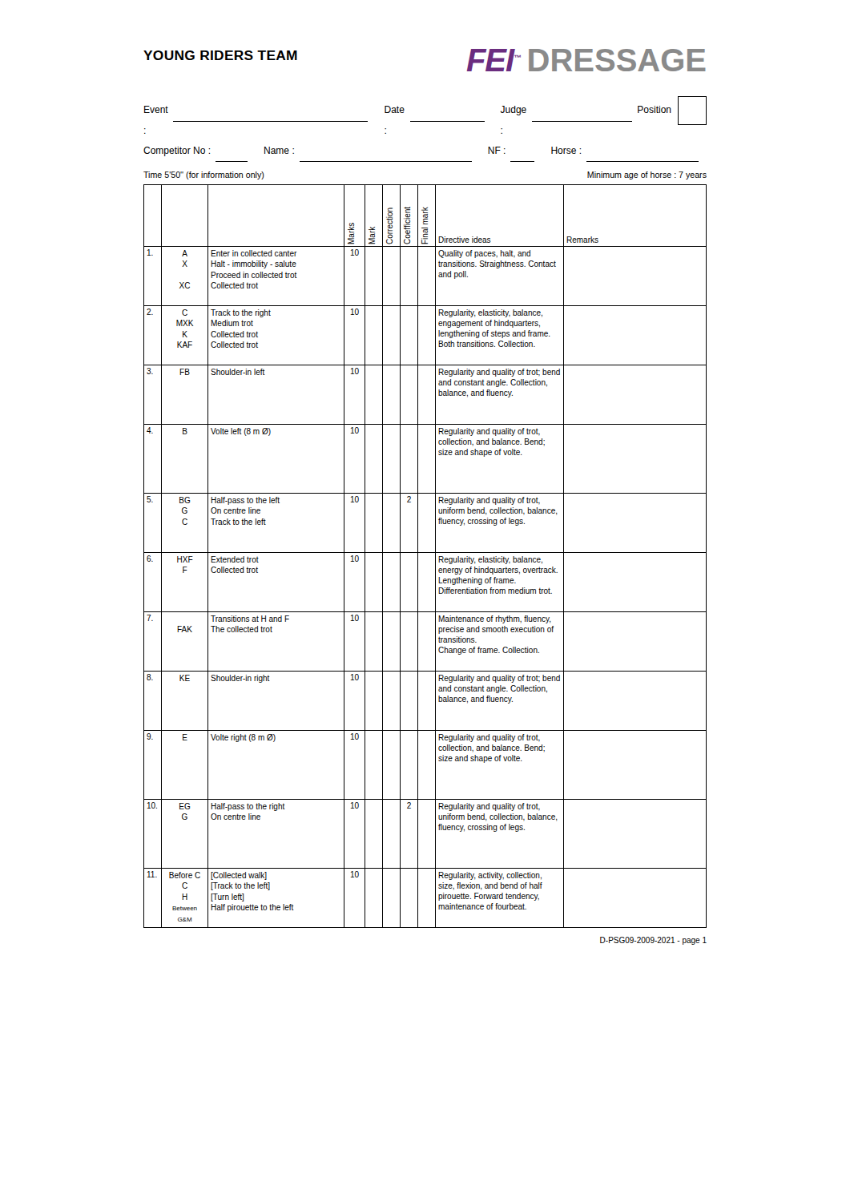YOUNG RIDERS TEAM
FEI™DRESSAGE
Event : Date : Judge : Position
Competitor No : Name : NF : Horse :
Time 5'50'' (for information only)
Minimum age of horse : 7 years
| | | | Marks | Mark | Correction | Coefficient | Final mark | Directive ideas | Remarks |
| --- | --- | --- | --- | --- | --- | --- | --- | --- | --- |
| 1. | A X XC | Enter in collected canter Halt - immobility - salute Proceed in collected trot Collected trot | 10 | | | | | Quality of paces, halt, and transitions. Straightness. Contact and poll. | |
| 2. | C MXK K KAF | Track to the right Medium trot Collected trot Collected trot | 10 | | | | | Regularity, elasticity, balance, engagement of hindquarters, lengthening of steps and frame. Both transitions. Collection. | |
| 3. | FB | Shoulder-in left | 10 | | | | | Regularity and quality of trot; bend and constant angle. Collection, balance, and fluency. | |
| 4. | B | Volte left (8 m Ø) | 10 | | | | | Regularity and quality of trot, collection, and balance. Bend; size and shape of volte. | |
| 5. | BG G C | Half-pass to the left On centre line Track to the left | 10 | | | 2 | | Regularity and quality of trot, uniform bend, collection, balance, fluency, crossing of legs. | |
| 6. | HXF F | Extended trot Collected trot | 10 | | | | | Regularity, elasticity, balance, energy of hindquarters, overtrack. Lengthening of frame. Differentiation from medium trot. | |
| 7. | FAK | Transitions at H and F The collected trot | 10 | | | | | Maintenance of rhythm, fluency, precise and smooth execution of transitions. Change of frame. Collection. | |
| 8. | KE | Shoulder-in right | 10 | | | | | Regularity and quality of trot; bend and constant angle. Collection, balance, and fluency. | |
| 9. | E | Volte right (8 m Ø) | 10 | | | | | Regularity and quality of trot, collection, and balance. Bend; size and shape of volte. | |
| 10. | EG G | Half-pass to the right On centre line | 10 | | | 2 | | Regularity and quality of trot, uniform bend, collection, balance, fluency, crossing of legs. | |
| 11. | Before C C H Between G&M | [Collected walk] [Track to the left] [Turn left] Half pirouette to the left | 10 | | | | | Regularity, activity, collection, size, flexion, and bend of half pirouette. Forward tendency, maintenance of fourbeat. | |
D-PSG09-2009-2021 - page 1